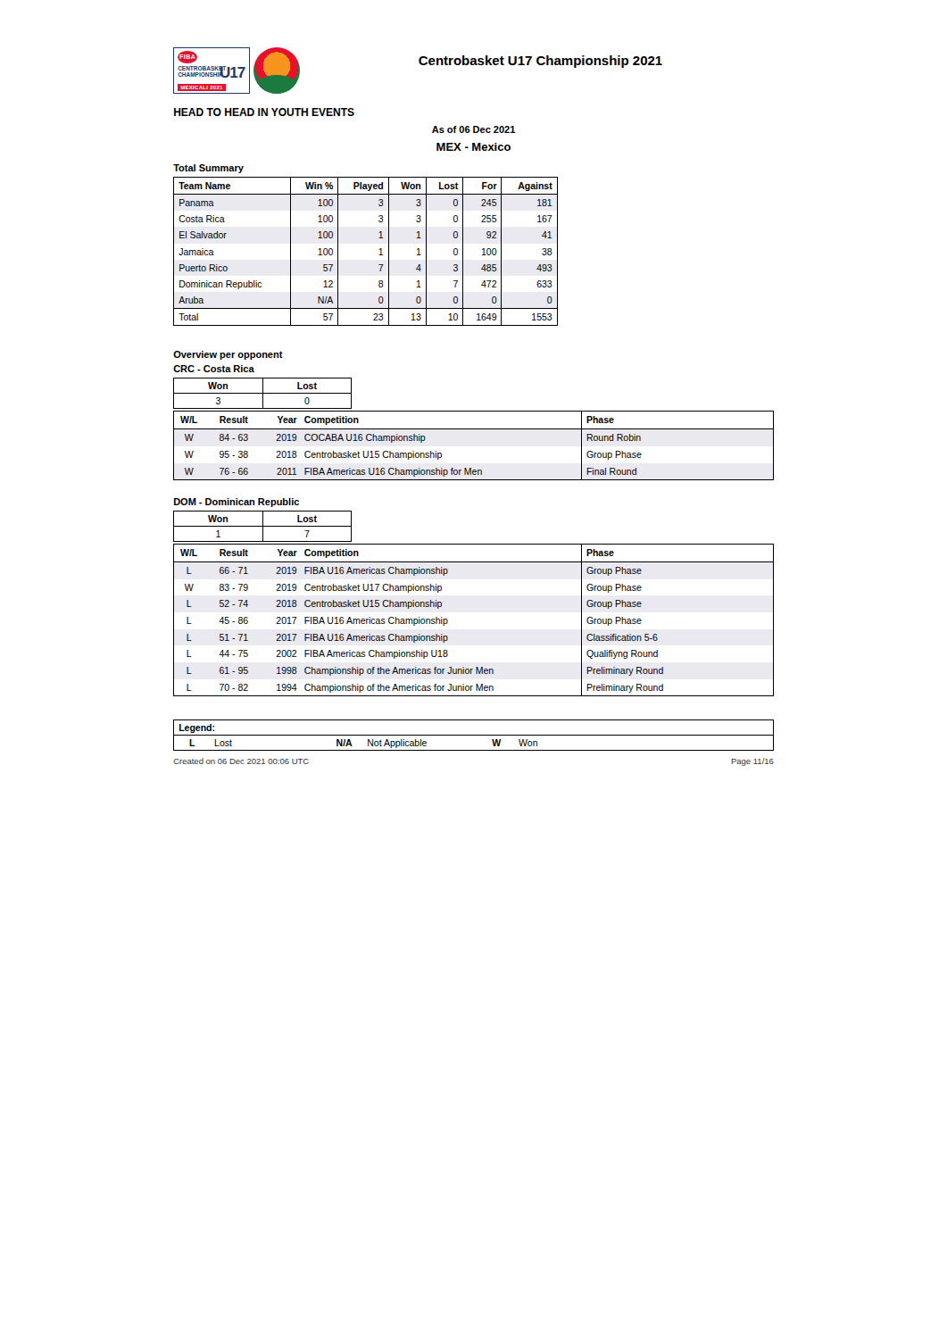FIBA CENTROBASKET
CHAMPIONSHIP U17 MEXICALI 2021
Centrobasket U17 Championship 2021
HEAD TO HEAD IN YOUTH EVENTS
As of 06 Dec 2021
MEX - Mexico
Total Summary
| Team Name | Win % | Played | Won | Lost | For | Against |
| --- | --- | --- | --- | --- | --- | --- |
| Panama | 100 | 3 | 3 | 0 | 245 | 181 |
| Costa Rica | 100 | 3 | 3 | 0 | 255 | 167 |
| El Salvador | 100 | 1 | 1 | 0 | 92 | 41 |
| Jamaica | 100 | 1 | 1 | 0 | 100 | 38 |
| Puerto Rico | 57 | 7 | 4 | 3 | 485 | 493 |
| Dominican Republic | 12 | 8 | 1 | 7 | 472 | 633 |
| Aruba | N/A | 0 | 0 | 0 | 0 | 0 |
| Total | 57 | 23 | 13 | 10 | 1649 | 1553 |
Overview per opponent
CRC - Costa Rica
| Won | Lost |
| --- | --- |
| 3 | 0 |
| W/L | Result | Year | Competition | Phase |
| --- | --- | --- | --- | --- |
| W | 84 - 63 | 2019 | COCABA U16 Championship | Round Robin |
| W | 95 - 38 | 2018 | Centrobasket U15 Championship | Group Phase |
| W | 76 - 66 | 2011 | FIBA Americas U16 Championship for Men | Final Round |
DOM - Dominican Republic
| Won | Lost |
| --- | --- |
| 1 | 7 |
| W/L | Result | Year | Competition | Phase |
| --- | --- | --- | --- | --- |
| L | 66 - 71 | 2019 | FIBA U16 Americas Championship | Group Phase |
| W | 83 - 79 | 2019 | Centrobasket U17 Championship | Group Phase |
| L | 52 - 74 | 2018 | Centrobasket U15 Championship | Group Phase |
| L | 45 - 86 | 2017 | FIBA U16 Americas Championship | Group Phase |
| L | 51 - 71 | 2017 | FIBA U16 Americas Championship | Classification 5-6 |
| L | 44 - 75 | 2002 | FIBA Americas Championship U18 | Qualifiyng Round |
| L | 61 - 95 | 1998 | Championship of the Americas for Junior Men | Preliminary Round |
| L | 70 - 82 | 1994 | Championship of the Americas for Junior Men | Preliminary Round |
Legend:
| L | Lost | N/A | Not Applicable | W | Won | |
Created on 06 Dec 2021 00:06 UTC Page 11/16